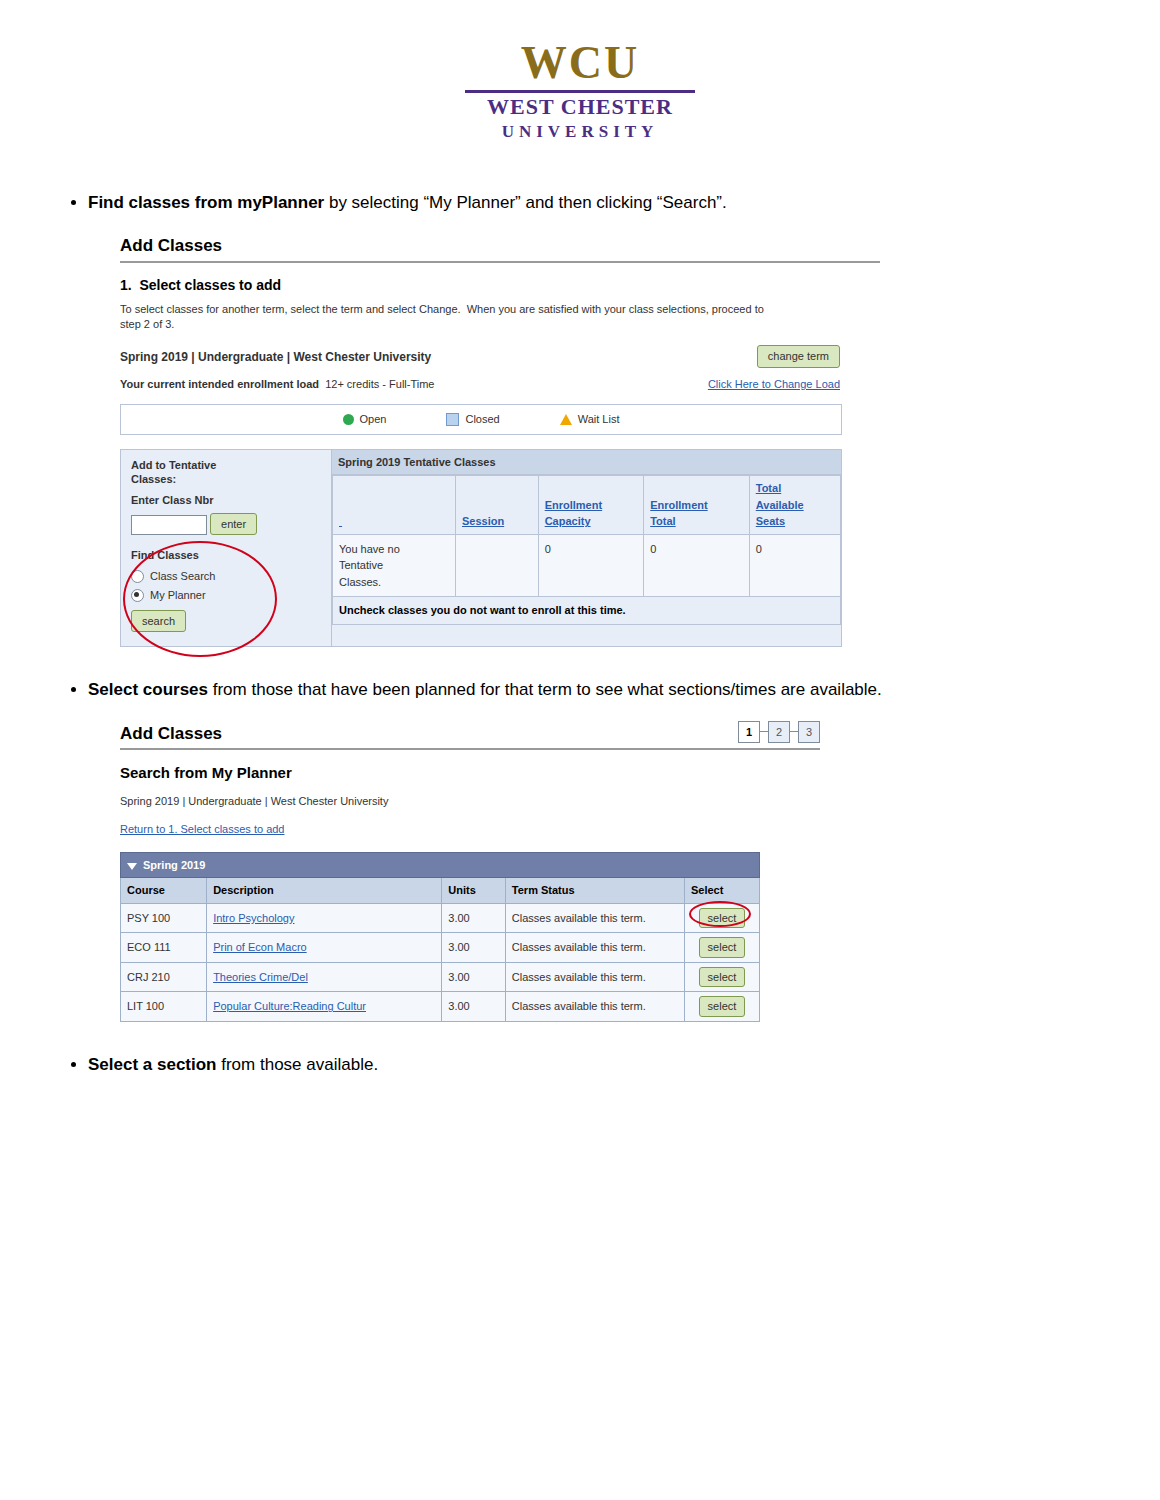WCU
WEST CHESTER
UNIVERSITY
Find classes from myPlanner by selecting “My Planner” and then clicking “Search”.
Add Classes
1. Select classes to add
To select classes for another term, select the term and select Change. When you are satisfied with your class selections, proceed to step 2 of 3.
Spring 2019 | Undergraduate | West Chester University change term
Your current intended enrollment load 12+ credits - Full-Time Click Here to Change Load
Open Closed Wait List
Add to Tentative
Classes:
Enter Class Nbr
enter
Find Classes
Class Search
My Planner
search
Spring 2019 Tentative Classes
| | Session | Enrollment Capacity | Enrollment Total | Total Available Seats |
| --- | --- | --- | --- | --- |
| You have no Tentative Classes. | | 0 | 0 | 0 |
Uncheck classes you do not want to enroll at this time.
Select courses from those that have been planned for that term to see what sections/times are available.
Add Classes
1
2
3
Search from My Planner
Spring 2019 | Undergraduate | West Chester University
Return to 1. Select classes to add
| Spring 2019 |
| Course | Description | Units | Term Status | Select |
| PSY 100 | Intro Psychology | 3.00 | Classes available this term. | select |
| ECO 111 | Prin of Econ Macro | 3.00 | Classes available this term. | select |
| CRJ 210 | Theories Crime/Del | 3.00 | Classes available this term. | select |
| LIT 100 | Popular Culture:Reading Cultur | 3.00 | Classes available this term. | select |
Select a section from those available.